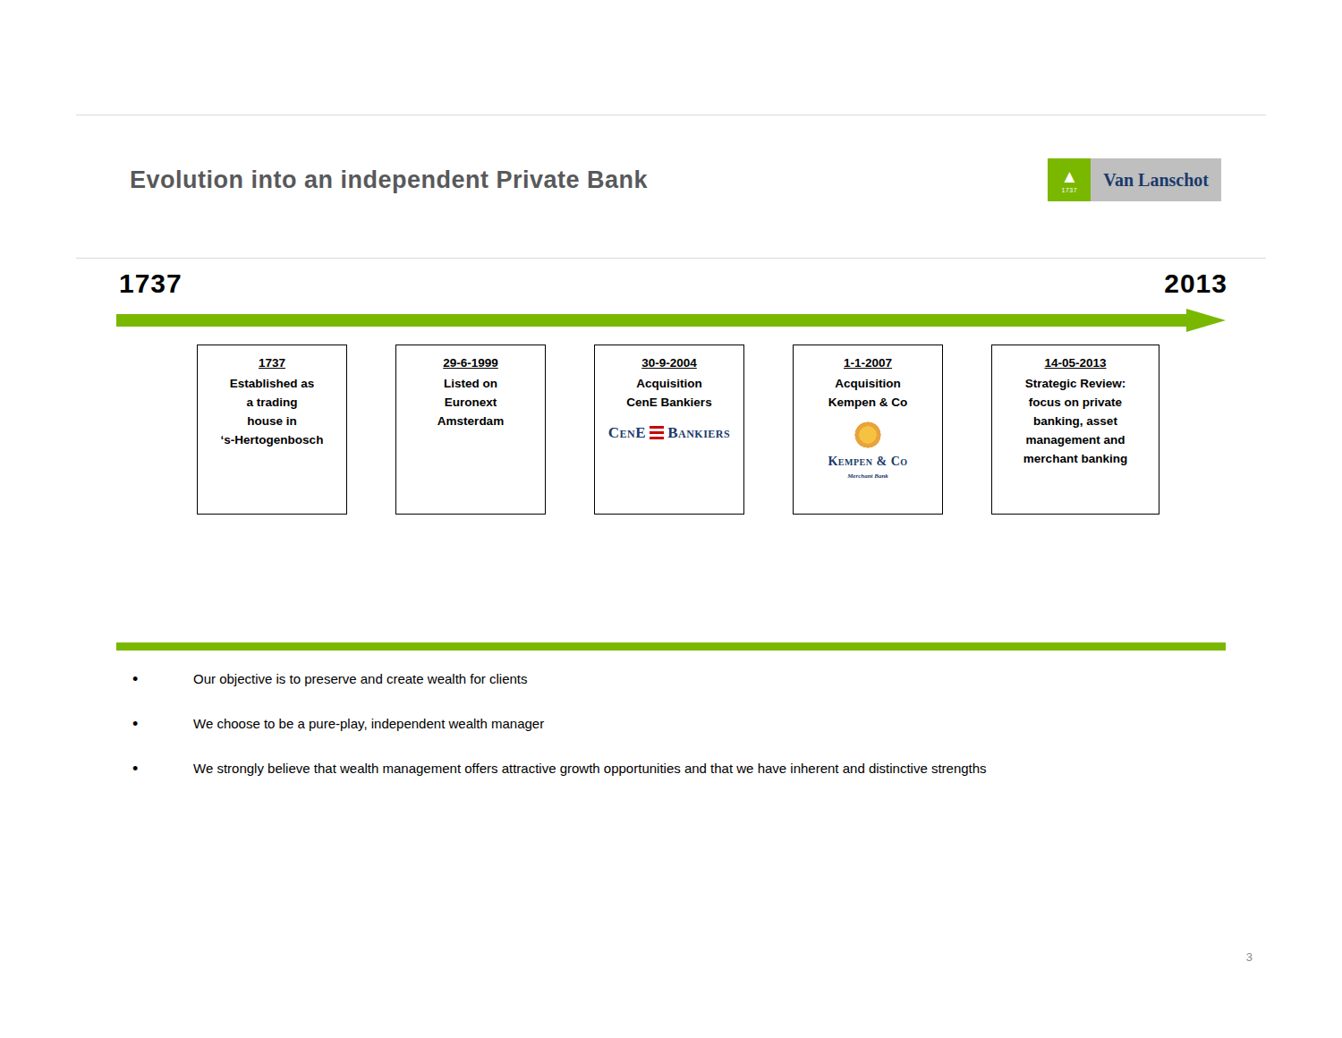Evolution into an independent Private Bank
▲ 1737
Van Lanschot
1737
2013
1737 Established as
a trading
house in
‘s-Hertogenbosch
29-6-1999 Listed on
Euronext
Amsterdam
30-9-2004 Acquisition
CenE Bankiers
CenE Bankiers
1-1-2007 Acquisition
Kempen & Co
Kempen & Co
Merchant Bank
14-05-2013 Strategic Review:
focus on private
banking, asset
management and
merchant banking
Our objective is to preserve and create wealth for clients
We choose to be a pure-play, independent wealth manager
We strongly believe that wealth management offers attractive growth opportunities and that we have inherent and distinctive strengths
3